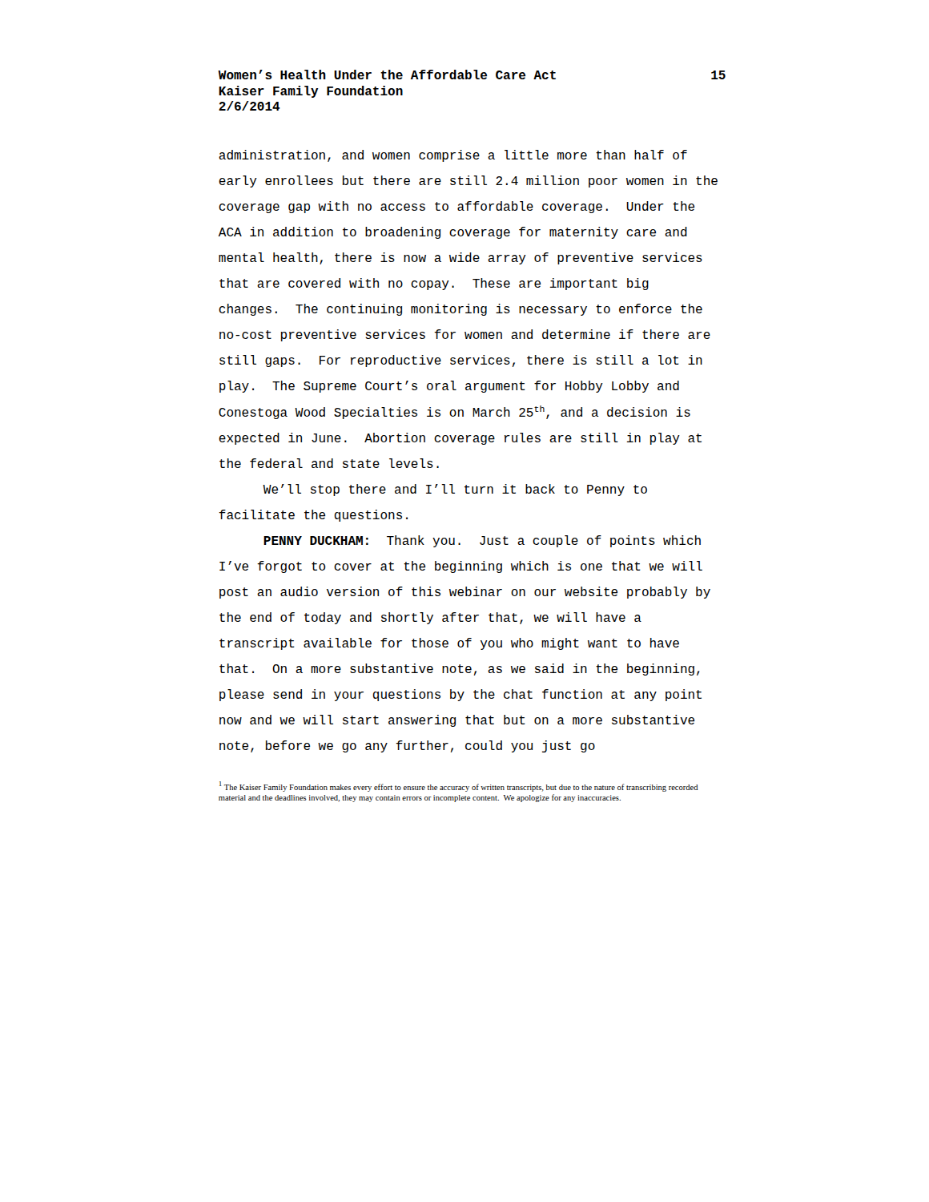15
Women’s Health Under the Affordable Care Act
Kaiser Family Foundation
2/6/2014
administration, and women comprise a little more than half of early enrollees but there are still 2.4 million poor women in the coverage gap with no access to affordable coverage. Under the ACA in addition to broadening coverage for maternity care and mental health, there is now a wide array of preventive services that are covered with no copay. These are important big changes. The continuing monitoring is necessary to enforce the no-cost preventive services for women and determine if there are still gaps. For reproductive services, there is still a lot in play. The Supreme Court’s oral argument for Hobby Lobby and Conestoga Wood Specialties is on March 25th, and a decision is expected in June. Abortion coverage rules are still in play at the federal and state levels.
We’ll stop there and I’ll turn it back to Penny to facilitate the questions.
PENNY DUCKHAM: Thank you. Just a couple of points which I’ve forgot to cover at the beginning which is one that we will post an audio version of this webinar on our website probably by the end of today and shortly after that, we will have a transcript available for those of you who might want to have that. On a more substantive note, as we said in the beginning, please send in your questions by the chat function at any point now and we will start answering that but on a more substantive note, before we go any further, could you just go
1 The Kaiser Family Foundation makes every effort to ensure the accuracy of written transcripts, but due to the nature of transcribing recorded material and the deadlines involved, they may contain errors or incomplete content. We apologize for any inaccuracies.